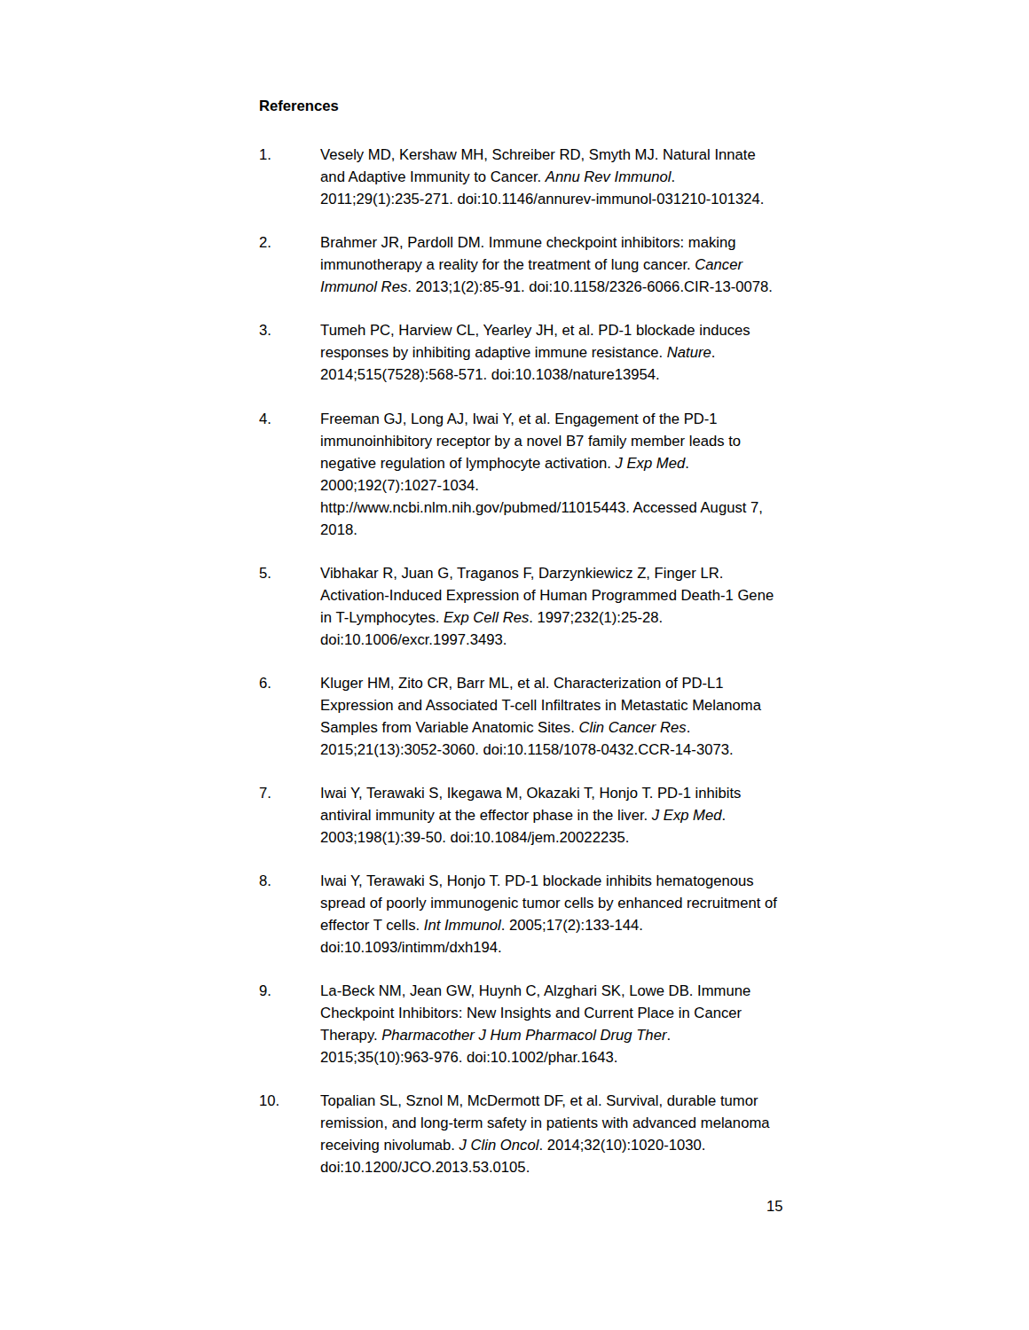References
1. Vesely MD, Kershaw MH, Schreiber RD, Smyth MJ. Natural Innate and Adaptive Immunity to Cancer. Annu Rev Immunol. 2011;29(1):235-271. doi:10.1146/annurev-immunol-031210-101324.
2. Brahmer JR, Pardoll DM. Immune checkpoint inhibitors: making immunotherapy a reality for the treatment of lung cancer. Cancer Immunol Res. 2013;1(2):85-91. doi:10.1158/2326-6066.CIR-13-0078.
3. Tumeh PC, Harview CL, Yearley JH, et al. PD-1 blockade induces responses by inhibiting adaptive immune resistance. Nature. 2014;515(7528):568-571. doi:10.1038/nature13954.
4. Freeman GJ, Long AJ, Iwai Y, et al. Engagement of the PD-1 immunoinhibitory receptor by a novel B7 family member leads to negative regulation of lymphocyte activation. J Exp Med. 2000;192(7):1027-1034. http://www.ncbi.nlm.nih.gov/pubmed/11015443. Accessed August 7, 2018.
5. Vibhakar R, Juan G, Traganos F, Darzynkiewicz Z, Finger LR. Activation-Induced Expression of Human Programmed Death-1 Gene in T-Lymphocytes. Exp Cell Res. 1997;232(1):25-28. doi:10.1006/excr.1997.3493.
6. Kluger HM, Zito CR, Barr ML, et al. Characterization of PD-L1 Expression and Associated T-cell Infiltrates in Metastatic Melanoma Samples from Variable Anatomic Sites. Clin Cancer Res. 2015;21(13):3052-3060. doi:10.1158/1078-0432.CCR-14-3073.
7. Iwai Y, Terawaki S, Ikegawa M, Okazaki T, Honjo T. PD-1 inhibits antiviral immunity at the effector phase in the liver. J Exp Med. 2003;198(1):39-50. doi:10.1084/jem.20022235.
8. Iwai Y, Terawaki S, Honjo T. PD-1 blockade inhibits hematogenous spread of poorly immunogenic tumor cells by enhanced recruitment of effector T cells. Int Immunol. 2005;17(2):133-144. doi:10.1093/intimm/dxh194.
9. La-Beck NM, Jean GW, Huynh C, Alzghari SK, Lowe DB. Immune Checkpoint Inhibitors: New Insights and Current Place in Cancer Therapy. Pharmacother J Hum Pharmacol Drug Ther. 2015;35(10):963-976. doi:10.1002/phar.1643.
10. Topalian SL, Sznol M, McDermott DF, et al. Survival, durable tumor remission, and long-term safety in patients with advanced melanoma receiving nivolumab. J Clin Oncol. 2014;32(10):1020-1030. doi:10.1200/JCO.2013.53.0105.
15